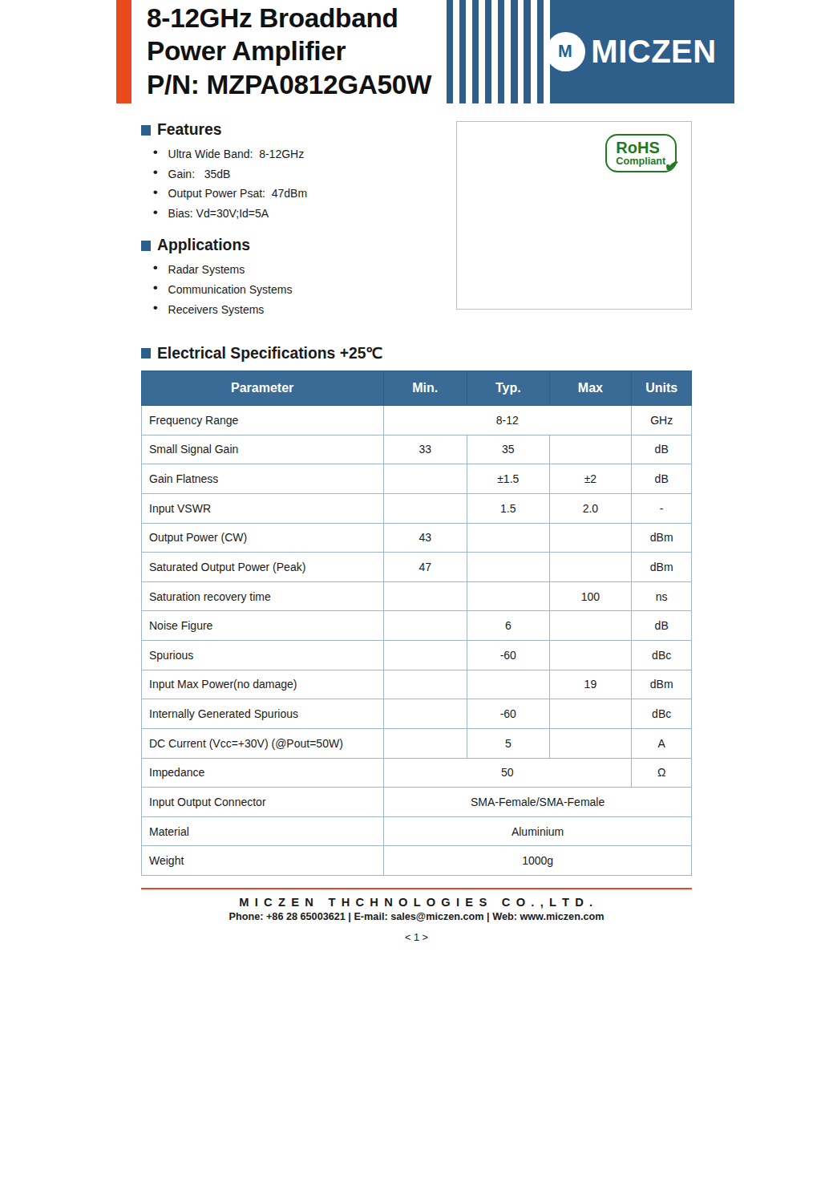8-12GHz Broadband Power Amplifier
P/N: MZPA0812GA50W
MMICZEN
Features
Ultra Wide Band: 8-12GHz
Gain: 35dB
Output Power Psat: 47dBm
Bias: Vd=30V;Id=5A
Applications
Radar Systems
Communication Systems
Receivers Systems
RoHS Compliant ✔
Electrical Specifications +25℃
| Parameter | Min. | Typ. | Max | Units |
| --- | --- | --- | --- | --- |
| Frequency Range | 8-12 | GHz |
| Small Signal Gain | 33 | 35 | | dB |
| Gain Flatness | | ±1.5 | ±2 | dB |
| Input VSWR | | 1.5 | 2.0 | - |
| Output Power (CW) | 43 | | | dBm |
| Saturated Output Power (Peak) | 47 | | | dBm |
| Saturation recovery time | | | 100 | ns |
| Noise Figure | | 6 | | dB |
| Spurious | | -60 | | dBc |
| Input Max Power(no damage) | | | 19 | dBm |
| Internally Generated Spurious | | -60 | | dBc |
| DC Current (Vcc=+30V) (@Pout=50W) | | 5 | | A |
| Impedance | 50 | Ω |
| Input Output Connector | SMA-Female/SMA-Female |
| Material | Aluminium |
| Weight | 1000g |
M I C Z E N T H C H N O L O G I E S C O . , L T D .
Phone: +86 28 65003621 | E-mail: sales@miczen.com | Web: www.miczen.com
< 1 >